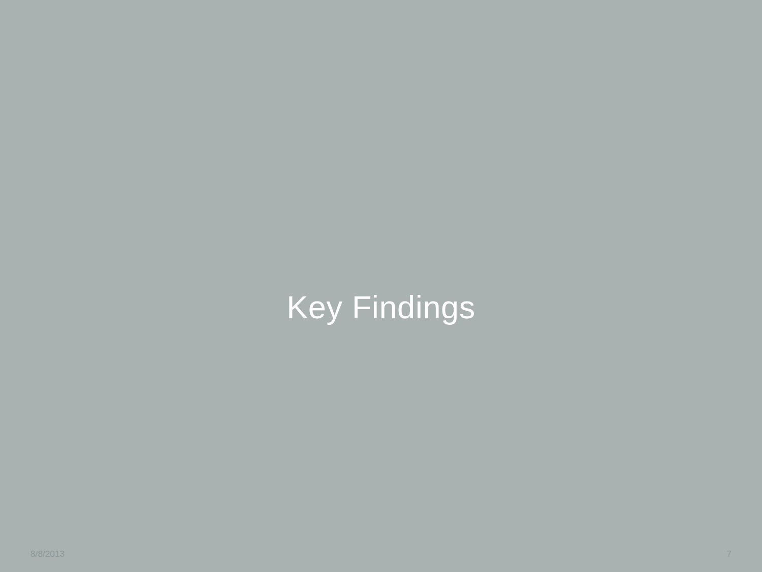Key Findings
8/8/2013 7